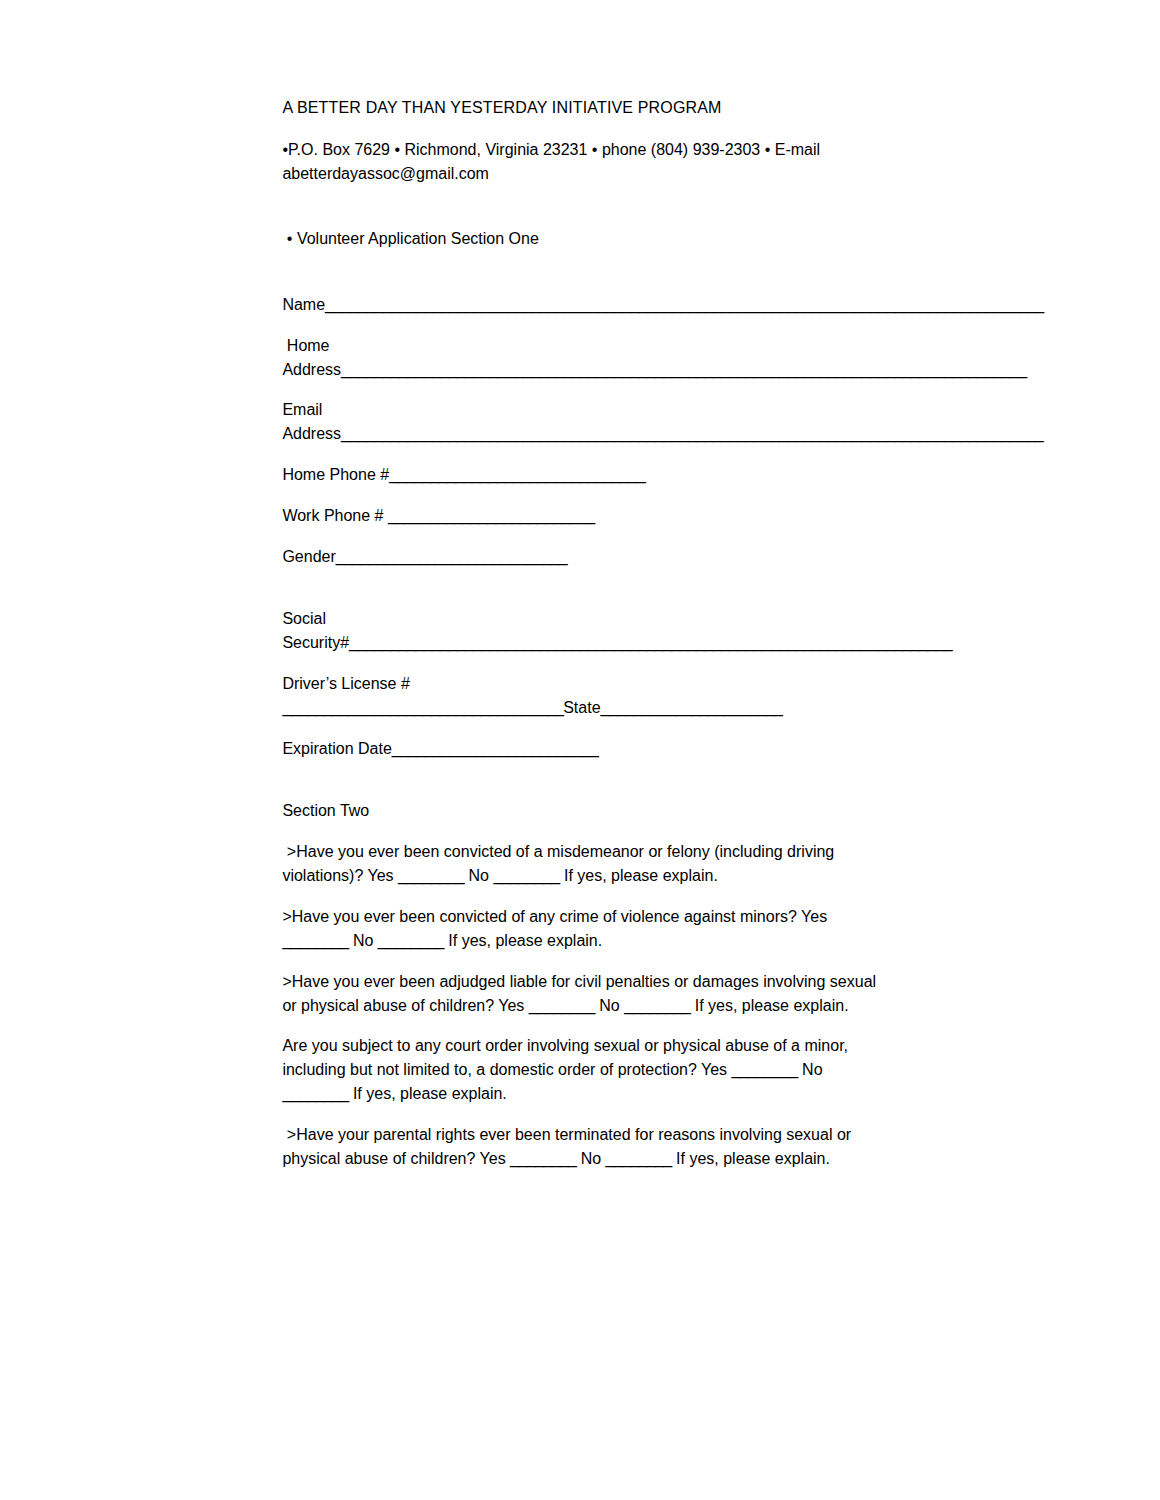A BETTER DAY THAN YESTERDAY INITIATIVE PROGRAM
•P.O. Box 7629 • Richmond, Virginia 23231 • phone (804) 939-2303 • E-mail abetterdayassoc@gmail.com
• Volunteer Application Section One
Name_______________________________________________________________________________________
Home
Address___________________________________________________________________________________
Email
Address_____________________________________________________________________________________
Home Phone #_______________________________
Work Phone # _________________________
Gender____________________________
Social Security#_________________________________________________________________________
Driver’s License # __________________________________State______________________
Expiration Date_________________________
Section Two
>Have you ever been convicted of a misdemeanor or felony (including driving violations)? Yes ________ No ________ If yes, please explain.
>Have you ever been convicted of any crime of violence against minors? Yes ________ No ________ If yes, please explain.
>Have you ever been adjudged liable for civil penalties or damages involving sexual or physical abuse of children? Yes ________ No ________ If yes, please explain.
Are you subject to any court order involving sexual or physical abuse of a minor, including but not limited to, a domestic order of protection? Yes ________ No ________ If yes, please explain.
>Have your parental rights ever been terminated for reasons involving sexual or physical abuse of children? Yes ________ No ________ If yes, please explain.